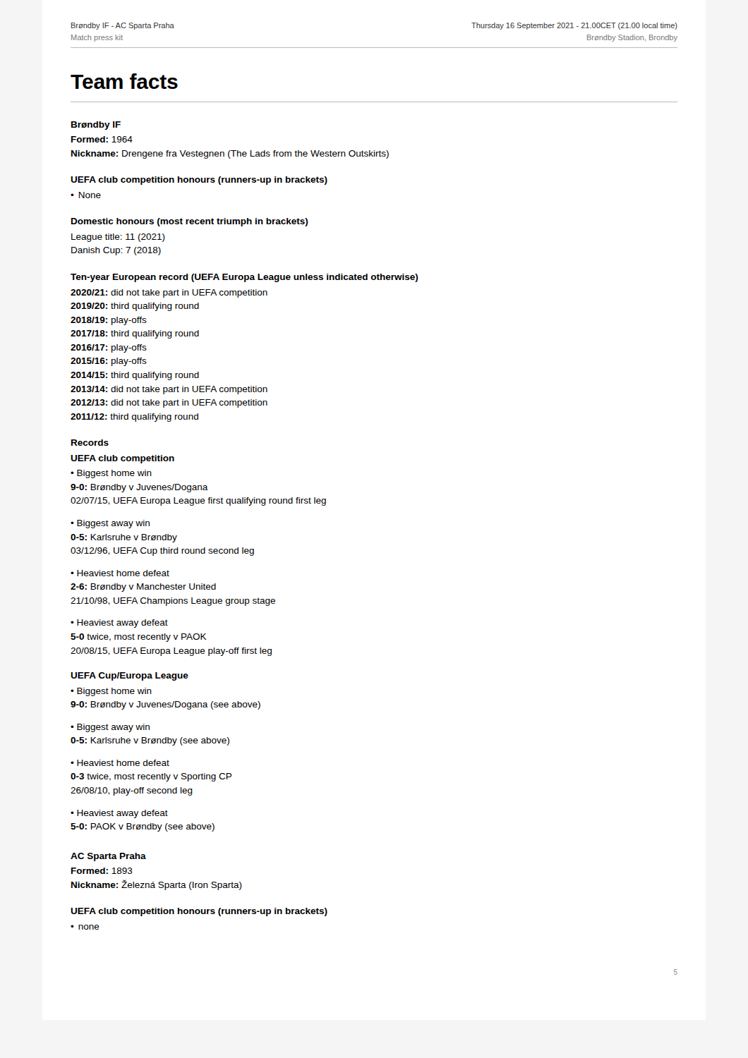Brøndby IF - AC Sparta Praha
Match press kit
Thursday 16 September 2021 - 21.00CET (21.00 local time)
Brøndby Stadion, Brondby
Team facts
Brøndby IF
Formed: 1964
Nickname: Drengene fra Vestegnen (The Lads from the Western Outskirts)
UEFA club competition honours (runners-up in brackets)
None
Domestic honours (most recent triumph in brackets)
League title: 11 (2021)
Danish Cup: 7 (2018)
Ten-year European record (UEFA Europa League unless indicated otherwise)
2020/21: did not take part in UEFA competition
2019/20: third qualifying round
2018/19: play-offs
2017/18: third qualifying round
2016/17: play-offs
2015/16: play-offs
2014/15: third qualifying round
2013/14: did not take part in UEFA competition
2012/13: did not take part in UEFA competition
2011/12: third qualifying round
Records
UEFA club competition
• Biggest home win
9-0: Brøndby v Juvenes/Dogana
02/07/15, UEFA Europa League first qualifying round first leg
• Biggest away win
0-5: Karlsruhe v Brøndby
03/12/96, UEFA Cup third round second leg
• Heaviest home defeat
2-6: Brøndby v Manchester United
21/10/98, UEFA Champions League group stage
• Heaviest away defeat
5-0 twice, most recently v PAOK
20/08/15, UEFA Europa League play-off first leg
UEFA Cup/Europa League
• Biggest home win
9-0: Brøndby v Juvenes/Dogana (see above)
• Biggest away win
0-5: Karlsruhe v Brøndby (see above)
• Heaviest home defeat
0-3 twice, most recently v Sporting CP
26/08/10, play-off second leg
• Heaviest away defeat
5-0: PAOK v Brøndby (see above)
AC Sparta Praha
Formed: 1893
Nickname: Železná Sparta (Iron Sparta)
UEFA club competition honours (runners-up in brackets)
none
5